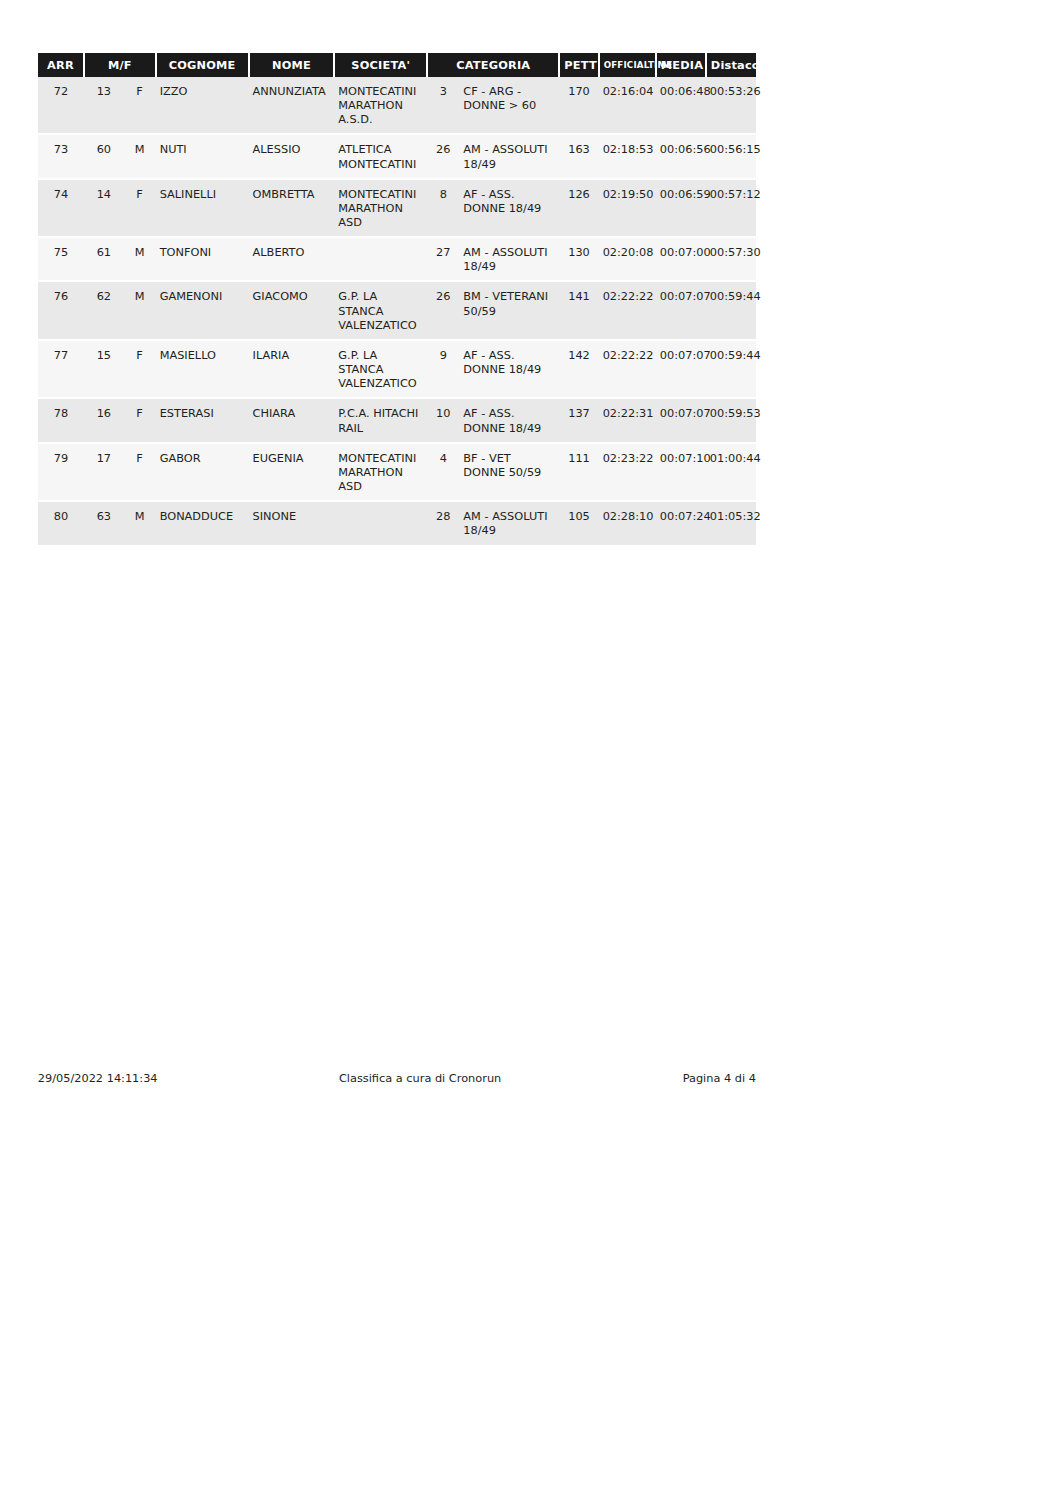| ARR | M/F | COGNOME | NOME | SOCIETA' | CATEGORIA | PETT | OFFICIALTIME | MEDIA | Distacco |
| --- | --- | --- | --- | --- | --- | --- | --- | --- | --- |
| 72 | 13 | F | IZZO | ANNUNZIATA | MONTECATINI MARATHON A.S.D. | 3 | CF - ARG - DONNE > 60 | 170 | 02:16:04 | 00:06:48 | 00:53:26 |
| 73 | 60 | M | NUTI | ALESSIO | ATLETICA MONTECATINI | 26 | AM - ASSOLUTI 18/49 | 163 | 02:18:53 | 00:06:56 | 00:56:15 |
| 74 | 14 | F | SALINELLI | OMBRETTA | MONTECATINI MARATHON ASD | 8 | AF - ASS. DONNE 18/49 | 126 | 02:19:50 | 00:06:59 | 00:57:12 |
| 75 | 61 | M | TONFONI | ALBERTO | | 27 | AM - ASSOLUTI 18/49 | 130 | 02:20:08 | 00:07:00 | 00:57:30 |
| 76 | 62 | M | GAMENONI | GIACOMO | G.P. LA STANCA VALENZATICO | 26 | BM - VETERANI 50/59 | 141 | 02:22:22 | 00:07:07 | 00:59:44 |
| 77 | 15 | F | MASIELLO | ILARIA | G.P. LA STANCA VALENZATICO | 9 | AF - ASS. DONNE 18/49 | 142 | 02:22:22 | 00:07:07 | 00:59:44 |
| 78 | 16 | F | ESTERASI | CHIARA | P.C.A. HITACHI RAIL | 10 | AF - ASS. DONNE 18/49 | 137 | 02:22:31 | 00:07:07 | 00:59:53 |
| 79 | 17 | F | GABOR | EUGENIA | MONTECATINI MARATHON ASD | 4 | BF - VET DONNE 50/59 | 111 | 02:23:22 | 00:07:10 | 01:00:44 |
| 80 | 63 | M | BONADDUCE | SINONE | | 28 | AM - ASSOLUTI 18/49 | 105 | 02:28:10 | 00:07:24 | 01:05:32 |
29/05/2022 14:11:34 Pagina 4 di 4
Classifica a cura di Cronorun